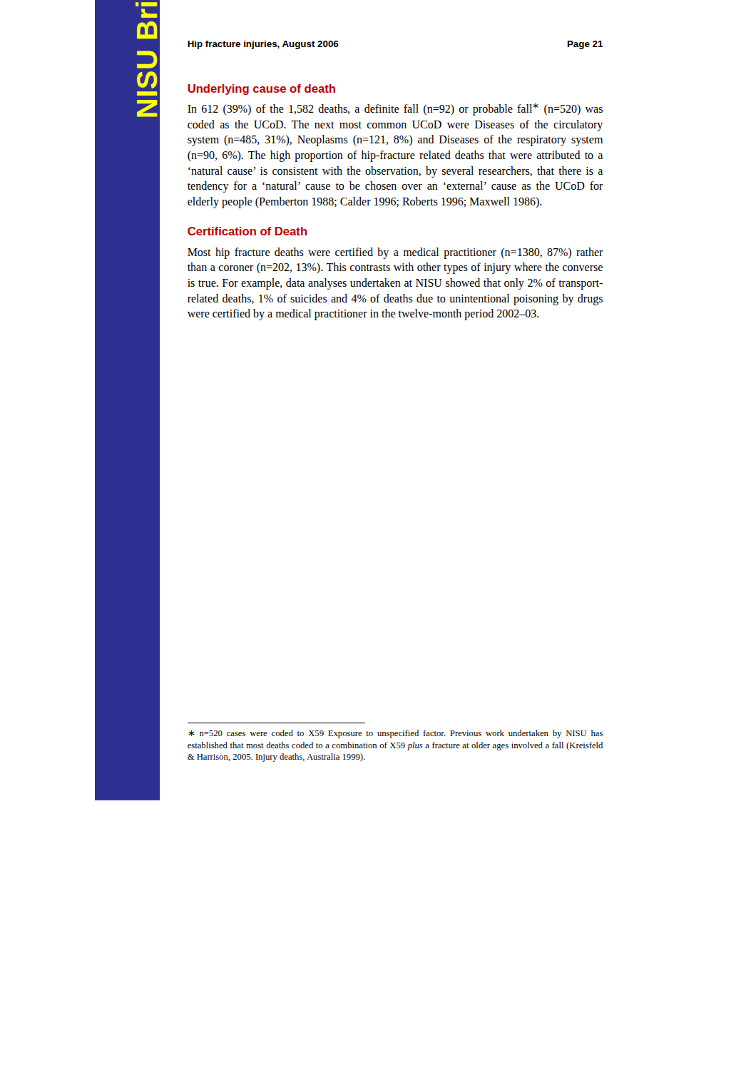NISU Briefing
Hip fracture injuries, August 2006 Page 21
Underlying cause of death
In 612 (39%) of the 1,582 deaths, a definite fall (n=92) or probable fall∗ (n=520) was coded as the UCoD. The next most common UCoD were Diseases of the circulatory system (n=485, 31%), Neoplasms (n=121, 8%) and Diseases of the respiratory system (n=90, 6%). The high proportion of hip-fracture related deaths that were attributed to a ‘natural cause’ is consistent with the observation, by several researchers, that there is a tendency for a ‘natural’ cause to be chosen over an ‘external’ cause as the UCoD for elderly people (Pemberton 1988; Calder 1996; Roberts 1996; Maxwell 1986).
Certification of Death
Most hip fracture deaths were certified by a medical practitioner (n=1380, 87%) rather than a coroner (n=202, 13%). This contrasts with other types of injury where the converse is true. For example, data analyses undertaken at NISU showed that only 2% of transport-related deaths, 1% of suicides and 4% of deaths due to unintentional poisoning by drugs were certified by a medical practitioner in the twelve-month period 2002–03.
∗ n=520 cases were coded to X59 Exposure to unspecified factor. Previous work undertaken by NISU has established that most deaths coded to a combination of X59 plus a fracture at older ages involved a fall (Kreisfeld & Harrison, 2005. Injury deaths, Australia 1999).